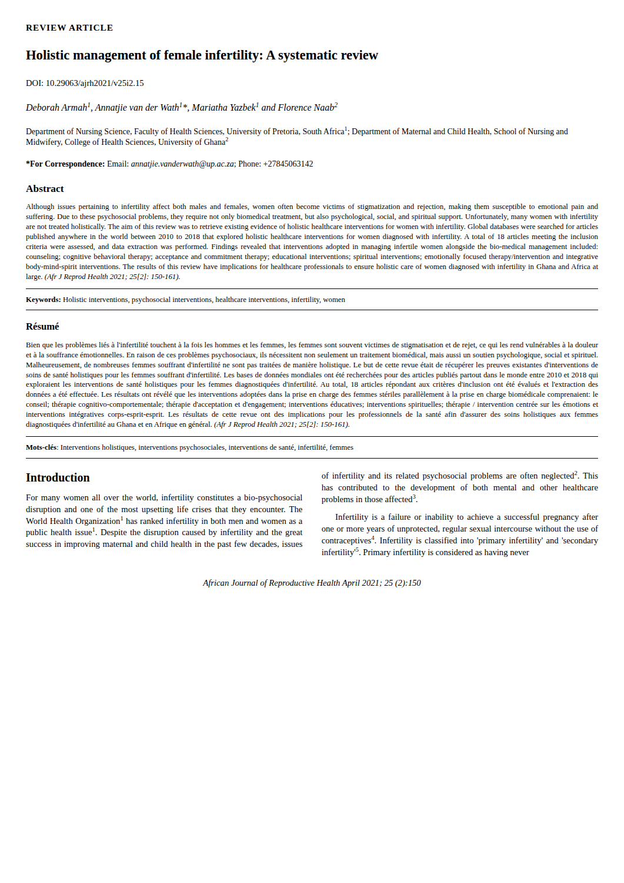REVIEW ARTICLE
Holistic management of female infertility: A systematic review
DOI: 10.29063/ajrh2021/v25i2.15
Deborah Armah1, Annatjie van der Wath1*, Mariatha Yazbek1 and Florence Naab2
Department of Nursing Science, Faculty of Health Sciences, University of Pretoria, South Africa1; Department of Maternal and Child Health, School of Nursing and Midwifery, College of Health Sciences, University of Ghana2
*For Correspondence: Email: annatjie.vanderwath@up.ac.za; Phone: +27845063142
Abstract
Although issues pertaining to infertility affect both males and females, women often become victims of stigmatization and rejection, making them susceptible to emotional pain and suffering. Due to these psychosocial problems, they require not only biomedical treatment, but also psychological, social, and spiritual support. Unfortunately, many women with infertility are not treated holistically. The aim of this review was to retrieve existing evidence of holistic healthcare interventions for women with infertility. Global databases were searched for articles published anywhere in the world between 2010 to 2018 that explored holistic healthcare interventions for women diagnosed with infertility. A total of 18 articles meeting the inclusion criteria were assessed, and data extraction was performed. Findings revealed that interventions adopted in managing infertile women alongside the bio-medical management included: counseling; cognitive behavioral therapy; acceptance and commitment therapy; educational interventions; spiritual interventions; emotionally focused therapy/intervention and integrative body-mind-spirit interventions. The results of this review have implications for healthcare professionals to ensure holistic care of women diagnosed with infertility in Ghana and Africa at large. (Afr J Reprod Health 2021; 25[2]: 150-161).
Keywords: Holistic interventions, psychosocial interventions, healthcare interventions, infertility, women
Résumé
Bien que les problèmes liés à l'infertilité touchent à la fois les hommes et les femmes, les femmes sont souvent victimes de stigmatisation et de rejet, ce qui les rend vulnérables à la douleur et à la souffrance émotionnelles. En raison de ces problèmes psychosociaux, ils nécessitent non seulement un traitement biomédical, mais aussi un soutien psychologique, social et spirituel. Malheureusement, de nombreuses femmes souffrant d'infertilité ne sont pas traitées de manière holistique. Le but de cette revue était de récupérer les preuves existantes d'interventions de soins de santé holistiques pour les femmes souffrant d'infertilité. Les bases de données mondiales ont été recherchées pour des articles publiés partout dans le monde entre 2010 et 2018 qui exploraient les interventions de santé holistiques pour les femmes diagnostiquées d'infertilité. Au total, 18 articles répondant aux critères d'inclusion ont été évalués et l'extraction des données a été effectuée. Les résultats ont révélé que les interventions adoptées dans la prise en charge des femmes stériles parallèlement à la prise en charge biomédicale comprenaient: le conseil; thérapie cognitivo-comportementale; thérapie d'acceptation et d'engagement; interventions éducatives; interventions spirituelles; thérapie / intervention centrée sur les émotions et interventions intégratives corps-esprit-esprit. Les résultats de cette revue ont des implications pour les professionnels de la santé afin d'assurer des soins holistiques aux femmes diagnostiquées d'infertilité au Ghana et en Afrique en général. (Afr J Reprod Health 2021; 25[2]: 150-161).
Mots-clés: Interventions holistiques, interventions psychosociales, interventions de santé, infertilité, femmes
Introduction
For many women all over the world, infertility constitutes a bio-psychosocial disruption and one of the most upsetting life crises that they encounter. The World Health Organization1 has ranked infertility in both men and women as a public health issue1. Despite the disruption caused by infertility and the great success in improving maternal and child health in the past few decades, issues of infertility and its related psychosocial problems are often neglected2. This has contributed to the development of both mental and other healthcare problems in those affected3.
Infertility is a failure or inability to achieve a successful pregnancy after one or more years of unprotected, regular sexual intercourse without the use of contraceptives4. Infertility is classified into 'primary infertility' and 'secondary infertility'5. Primary infertility is considered as having never
African Journal of Reproductive Health April 2021; 25 (2):150